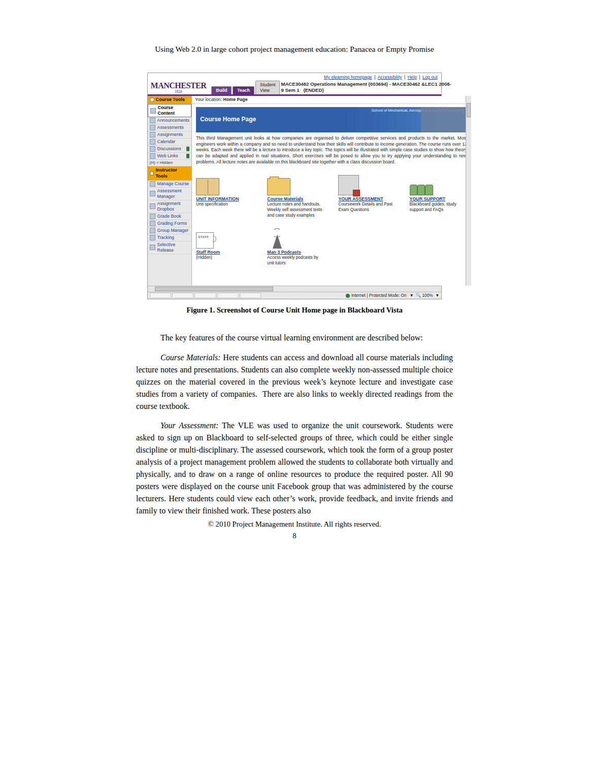Using Web 2.0 in large cohort project management education: Panacea or Empty Promise
My elearning homepage | Accessibility | Help | Log out
MANCHESTER1824
Build
Teach
Student View
MACE30462 Operations Management (003694) - MACE30462 &LEC1 2008-
9 Sem 1 (ENDED)
Course Tools
Course Content
Announcements
Assessments
Assignments
Calendar
Discussions
Web Links
(H) = Hidden
Instructor Tools
Manage Course
Assessment Manager
Assignment Dropbox
Grade Book
Grading Forms
Group Manager
Tracking
Selective Release
Your location: Home Page
School of Mechanical, Aerospace and Civil Engineering
Course Home Page
This third Management unit looks at how companies are organised to deliver competitive services and products to the market. Most engineers work within a company and so need to understand how their skills will contribute to income generation. The course runs over 12 weeks. Each week there will be a lecture to introduce a key topic. The topics will be illustrated with simple case studies to show how theory can be adapted and applied in real situations. Short exercises will be posed to allow you to try applying your understanding to new problems. All lecture notes are available on this blackboard site together with a class discussion board.
UNIT INFORMATION
Unit specification
Course Materials
Lecture notes and handouts.
Weekly self assessment tests and case study examples
YOUR ASSESSMENT
Coursework Details and Past Exam Questions
YOUR SUPPORT
Blackboard guides, study support and FAQs
STAFF
Staff Room
(Hidden)
Man 3 Podcasts
Access weekly podcasts by unit tutors
Internet | Protected Mode: On
▼ 🔍 100% ▼
Figure 1. Screenshot of Course Unit Home page in Blackboard Vista
The key features of the course virtual learning environment are described below:
Course Materials: Here students can access and download all course materials including lecture notes and presentations. Students can also complete weekly non-assessed multiple choice quizzes on the material covered in the previous week’s keynote lecture and investigate case studies from a variety of companies. There are also links to weekly directed readings from the course textbook.
Your Assessment: The VLE was used to organize the unit coursework. Students were asked to sign up on Blackboard to self-selected groups of three, which could be either single discipline or multi-disciplinary. The assessed coursework, which took the form of a group poster analysis of a project management problem allowed the students to collaborate both virtually and physically, and to draw on a range of online resources to produce the required poster. All 90 posters were displayed on the course unit Facebook group that was administered by the course lecturers. Here students could view each other’s work, provide feedback, and invite friends and family to view their finished work. These posters also
© 2010 Project Management Institute. All rights reserved.
8